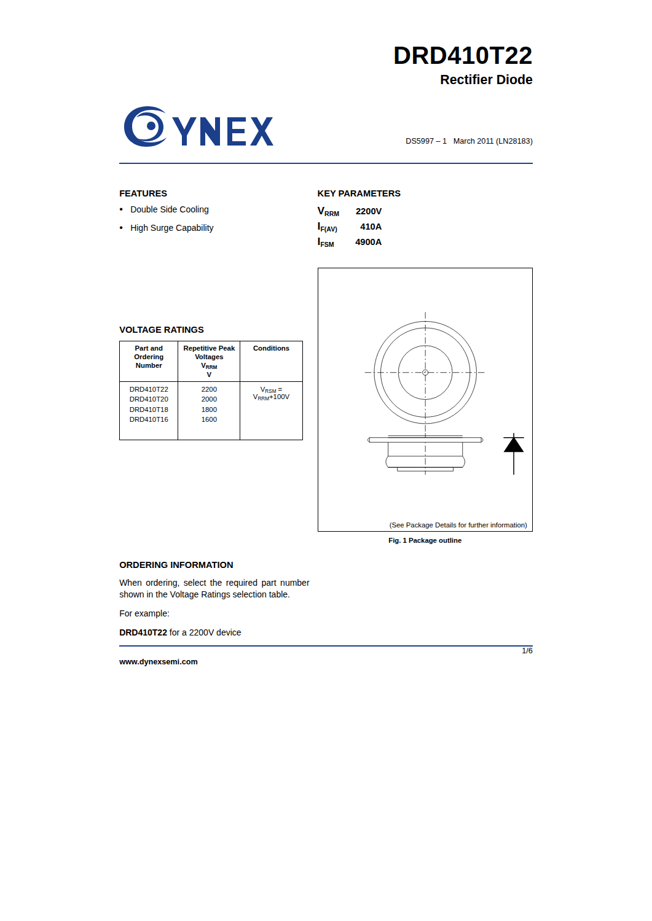DRD410T22
Rectifier Diode
DS5997 – 1 March 2011 (LN28183)
FEATURES
Double Side Cooling
High Surge Capability
VOLTAGE RATINGS
| Part and Ordering Number | Repetitive Peak Voltages V RRM V | Conditions |
| --- | --- | --- |
| DRD410T22 DRD410T20 DRD410T18 DRD410T16 | 2200 2000 1800 1600 | V RSM = V RRM +100V |
KEY PARAMETERS
| V RRM | 2200V |
| I F(AV) | 410A |
| I FSM | 4900A |
(See Package Details for further information)
Fig. 1 Package outline
ORDERING INFORMATION
When ordering, select the required part number shown in the Voltage Ratings selection table.
For example:
DRD410T22 for a 2200V device
1/6
www.dynexsemi.com